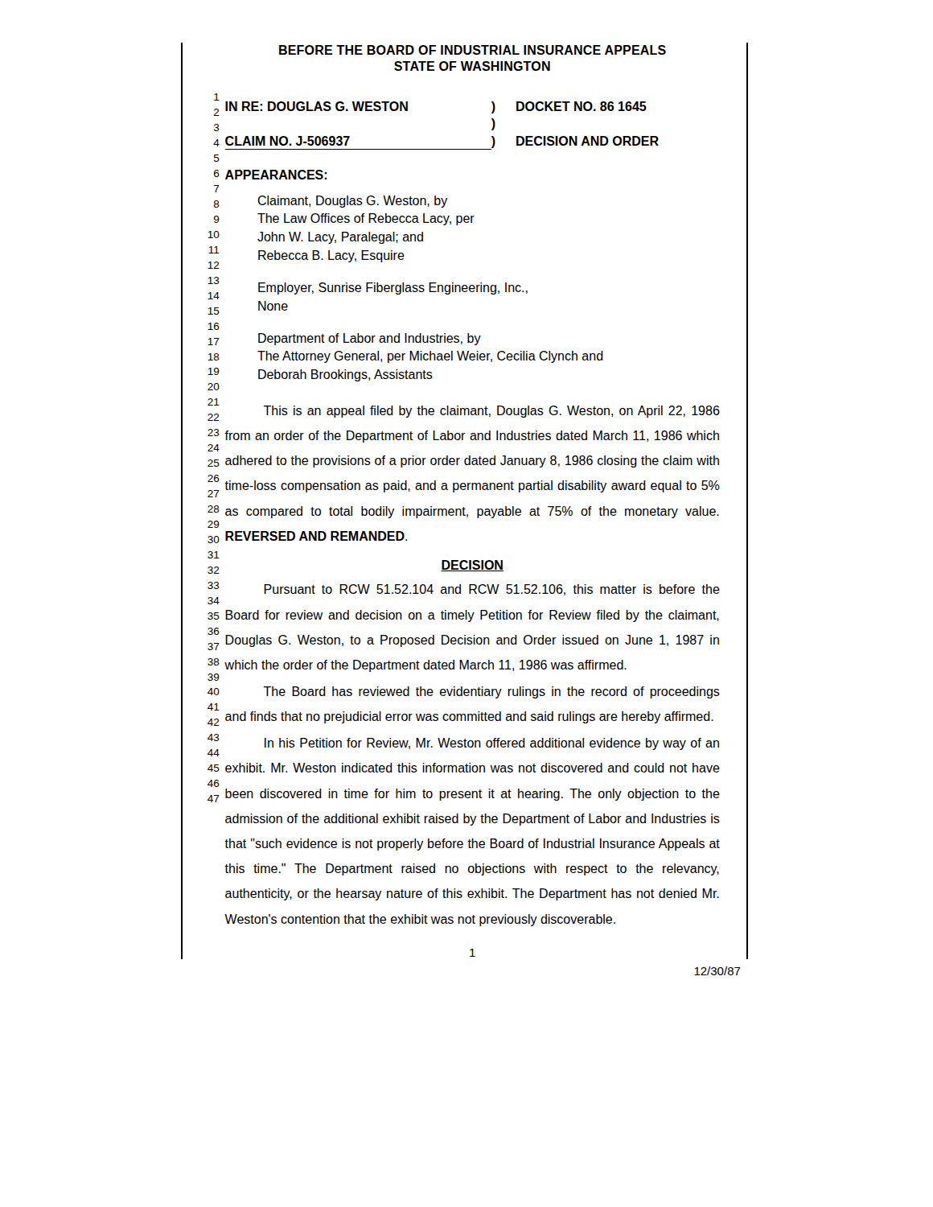1
2
3
4
5
6
7
8
9
10
11
12
13
14
15
16
17
18
19
20
21
22
23
24
25
26
27
28
29
30
31
32
33
34
35
36
37
38
39
40
41
42
43
44
45
46
47
BEFORE THE BOARD OF INDUSTRIAL INSURANCE APPEALS
STATE OF WASHINGTON
| IN RE: DOUGLAS G. WESTON | ) | DOCKET NO. 86 1645 |
| | ) | |
| CLAIM NO. J-506937 | ) | DECISION AND ORDER |
APPEARANCES:
Claimant, Douglas G. Weston, by
The Law Offices of Rebecca Lacy, per
John W. Lacy, Paralegal; and
Rebecca B. Lacy, Esquire
Employer, Sunrise Fiberglass Engineering, Inc.,
None
Department of Labor and Industries, by
The Attorney General, per Michael Weier, Cecilia Clynch and
Deborah Brookings, Assistants
This is an appeal filed by the claimant, Douglas G. Weston, on April 22, 1986 from an order of the Department of Labor and Industries dated March 11, 1986 which adhered to the provisions of a prior order dated January 8, 1986 closing the claim with time-loss compensation as paid, and a permanent partial disability award equal to 5% as compared to total bodily impairment, payable at 75% of the monetary value. REVERSED AND REMANDED.
DECISION
Pursuant to RCW 51.52.104 and RCW 51.52.106, this matter is before the Board for review and decision on a timely Petition for Review filed by the claimant, Douglas G. Weston, to a Proposed Decision and Order issued on June 1, 1987 in which the order of the Department dated March 11, 1986 was affirmed.
The Board has reviewed the evidentiary rulings in the record of proceedings and finds that no prejudicial error was committed and said rulings are hereby affirmed.
In his Petition for Review, Mr. Weston offered additional evidence by way of an exhibit. Mr. Weston indicated this information was not discovered and could not have been discovered in time for him to present it at hearing. The only objection to the admission of the additional exhibit raised by the Department of Labor and Industries is that "such evidence is not properly before the Board of Industrial Insurance Appeals at this time." The Department raised no objections with respect to the relevancy, authenticity, or the hearsay nature of this exhibit. The Department has not denied Mr. Weston's contention that the exhibit was not previously discoverable.
1
12/30/87